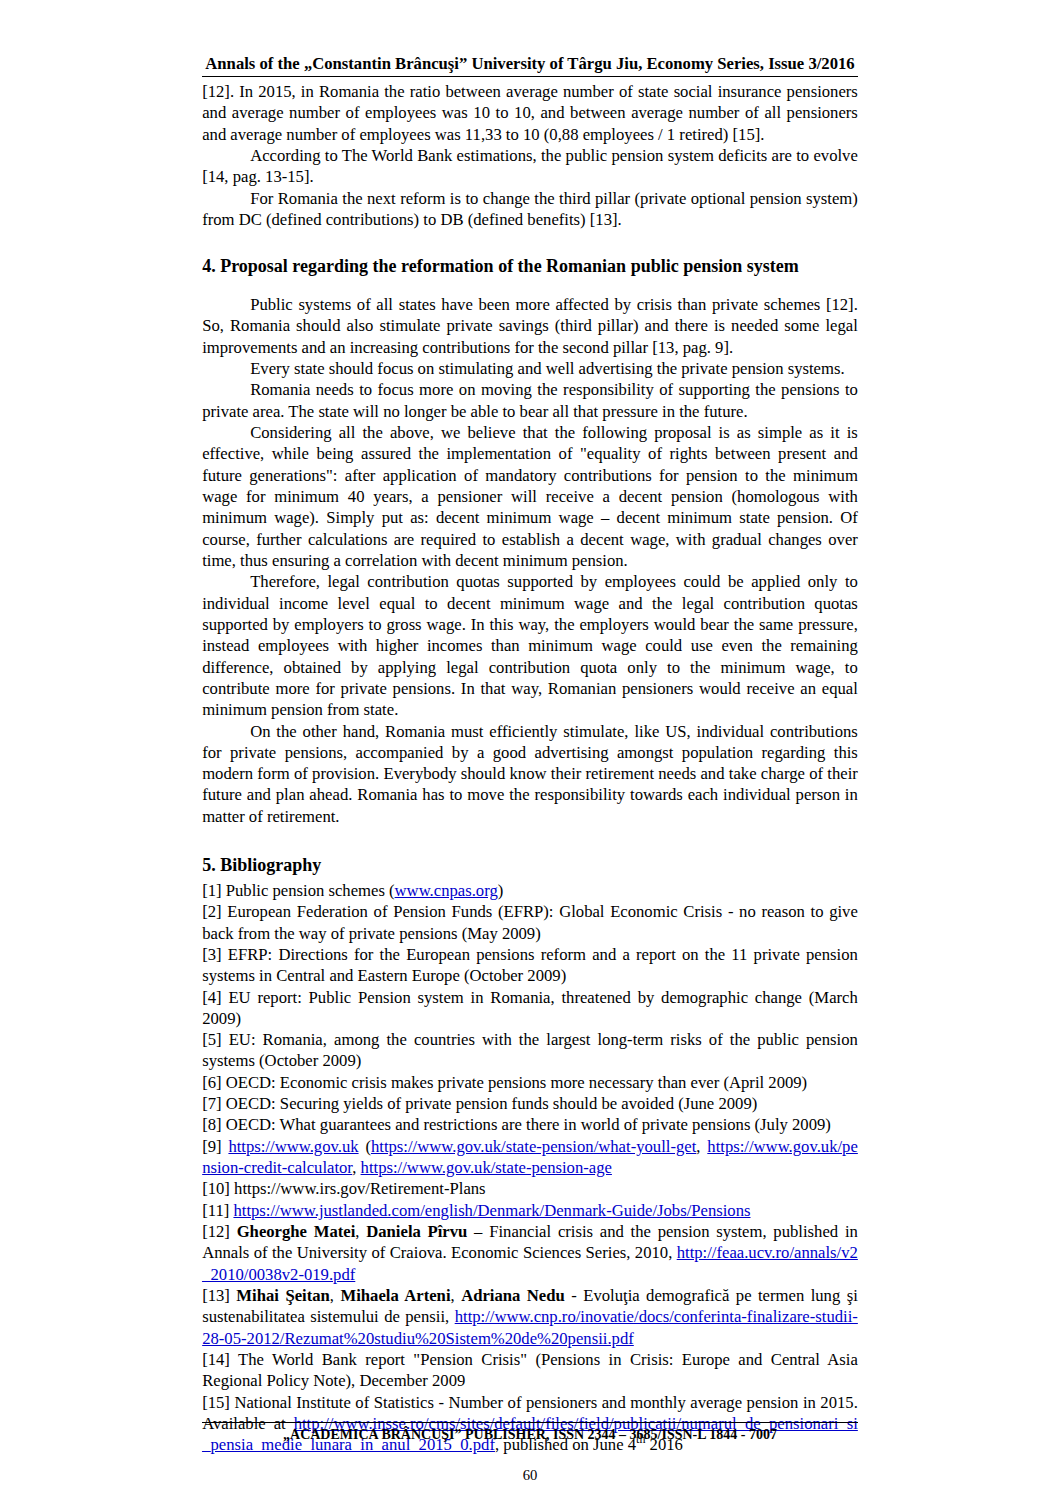Annals of the „Constantin Brâncuşi” University of Târgu Jiu, Economy Series, Issue 3/2016
[12]. In 2015, in Romania the ratio between average number of state social insurance pensioners and average number of employees was 10 to 10, and between average number of all pensioners and average number of employees was 11,33 to 10 (0,88 employees / 1 retired) [15].
According to The World Bank estimations, the public pension system deficits are to evolve [14, pag. 13-15].
For Romania the next reform is to change the third pillar (private optional pension system) from DC (defined contributions) to DB (defined benefits) [13].
4. Proposal regarding the reformation of the Romanian public pension system
Public systems of all states have been more affected by crisis than private schemes [12]. So, Romania should also stimulate private savings (third pillar) and there is needed some legal improvements and an increasing contributions for the second pillar [13, pag. 9].
Every state should focus on stimulating and well advertising the private pension systems.
Romania needs to focus more on moving the responsibility of supporting the pensions to private area. The state will no longer be able to bear all that pressure in the future.
Considering all the above, we believe that the following proposal is as simple as it is effective, while being assured the implementation of "equality of rights between present and future generations": after application of mandatory contributions for pension to the minimum wage for minimum 40 years, a pensioner will receive a decent pension (homologous with minimum wage). Simply put as: decent minimum wage – decent minimum state pension. Of course, further calculations are required to establish a decent wage, with gradual changes over time, thus ensuring a correlation with decent minimum pension.
Therefore, legal contribution quotas supported by employees could be applied only to individual income level equal to decent minimum wage and the legal contribution quotas supported by employers to gross wage. In this way, the employers would bear the same pressure, instead employees with higher incomes than minimum wage could use even the remaining difference, obtained by applying legal contribution quota only to the minimum wage, to contribute more for private pensions. In that way, Romanian pensioners would receive an equal minimum pension from state.
On the other hand, Romania must efficiently stimulate, like US, individual contributions for private pensions, accompanied by a good advertising amongst population regarding this modern form of provision. Everybody should know their retirement needs and take charge of their future and plan ahead. Romania has to move the responsibility towards each individual person in matter of retirement.
5. Bibliography
[1] Public pension schemes (www.cnpas.org)
[2] European Federation of Pension Funds (EFRP): Global Economic Crisis - no reason to give back from the way of private pensions (May 2009)
[3] EFRP: Directions for the European pensions reform and a report on the 11 private pension systems in Central and Eastern Europe (October 2009)
[4] EU report: Public Pension system in Romania, threatened by demographic change (March 2009)
[5] EU: Romania, among the countries with the largest long-term risks of the public pension systems (October 2009)
[6] OECD: Economic crisis makes private pensions more necessary than ever (April 2009)
[7] OECD: Securing yields of private pension funds should be avoided (June 2009)
[8] OECD: What guarantees and restrictions are there in world of private pensions (July 2009)
[9] https://www.gov.uk (https://www.gov.uk/state-pension/what-youll-get, https://www.gov.uk/pension-credit-calculator, https://www.gov.uk/state-pension-age
[10] https://www.irs.gov/Retirement-Plans
[11] https://www.justlanded.com/english/Denmark/Denmark-Guide/Jobs/Pensions
[12] Gheorghe Matei, Daniela Pîrvu – Financial crisis and the pension system, published in Annals of the University of Craiova. Economic Sciences Series, 2010, http://feaa.ucv.ro/annals/v2_2010/0038v2-019.pdf
[13] Mihai Şeitan, Mihaela Arteni, Adriana Nedu - Evoluţia demografică pe termen lung şi sustenabilitatea sistemului de pensii, http://www.cnp.ro/inovatie/docs/conferinta-finalizare-studii-28-05-2012/Rezumat%20studiu%20Sistem%20de%20pensii.pdf
[14] The World Bank report "Pension Crisis" (Pensions in Crisis: Europe and Central Asia Regional Policy Note), December 2009
[15] National Institute of Statistics - Number of pensioners and monthly average pension in 2015. Available at http://www.insse.ro/cms/sites/default/files/field/publicatii/numarul_de_pensionari_si_pensia_medie_lunara_in_anul_2015_0.pdf, published on June 4th 2016
„ACADEMICA BRÂNCUŞI” PUBLISHER, ISSN 2344 – 3685/ISSN-L 1844 - 7007
60